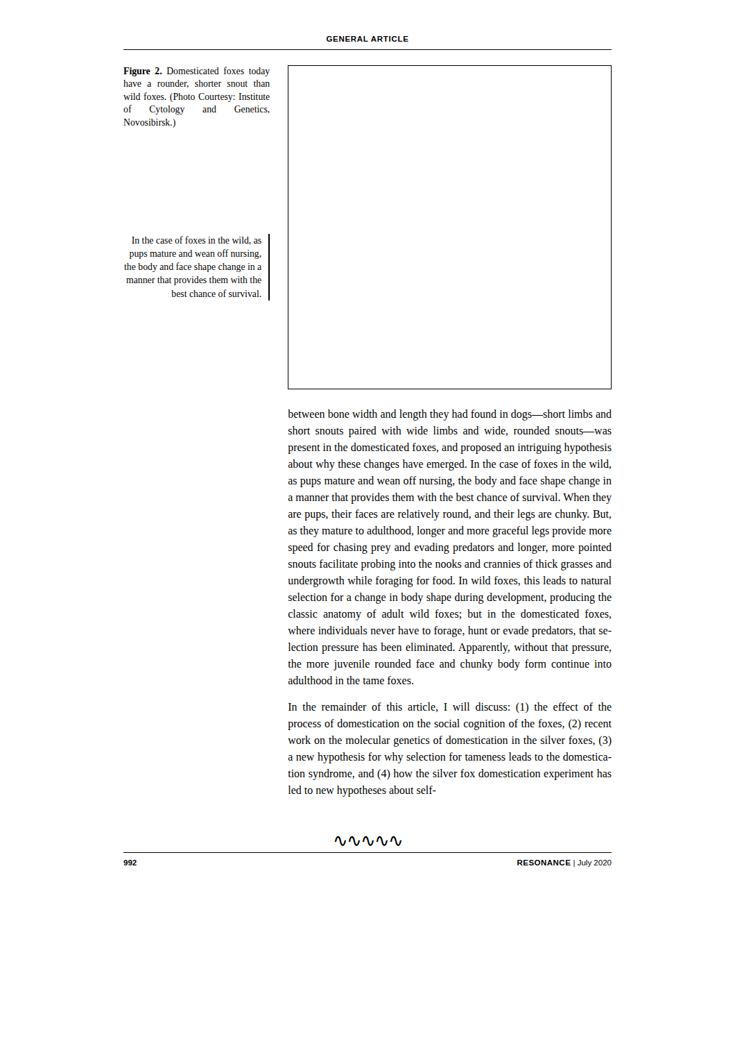GENERAL ARTICLE
Figure 2. Domesticated foxes today have a rounder, shorter snout than wild foxes. (Photo Courtesy: Institute of Cytology and Genetics, Novosibirsk.)
In the case of foxes in the wild, as pups mature and wean off nursing, the body and face shape change in a manner that provides them with the best chance of survival.
between bone width and length they had found in dogs—short limbs and short snouts paired with wide limbs and wide, rounded snouts—was present in the domesticated foxes, and proposed an intriguing hypothesis about why these changes have emerged. In the case of foxes in the wild, as pups mature and wean off nursing, the body and face shape change in a manner that provides them with the best chance of survival. When they are pups, their faces are relatively round, and their legs are chunky. But, as they mature to adulthood, longer and more graceful legs provide more speed for chasing prey and evading predators and longer, more pointed snouts facilitate probing into the nooks and crannies of thick grasses and undergrowth while foraging for food. In wild foxes, this leads to natural selection for a change in body shape during development, producing the classic anatomy of adult wild foxes; but in the domesticated foxes, where individuals never have to forage, hunt or evade predators, that selection pressure has been eliminated. Apparently, without that pressure, the more juvenile rounded face and chunky body form continue into adulthood in the tame foxes.
In the remainder of this article, I will discuss: (1) the effect of the process of domestication on the social cognition of the foxes, (2) recent work on the molecular genetics of domestication in the silver foxes, (3) a new hypothesis for why selection for tameness leads to the domestication syndrome, and (4) how the silver fox domestication experiment has led to new hypotheses about self-
∿∿∿∿∿
992 RESONANCE | July 2020